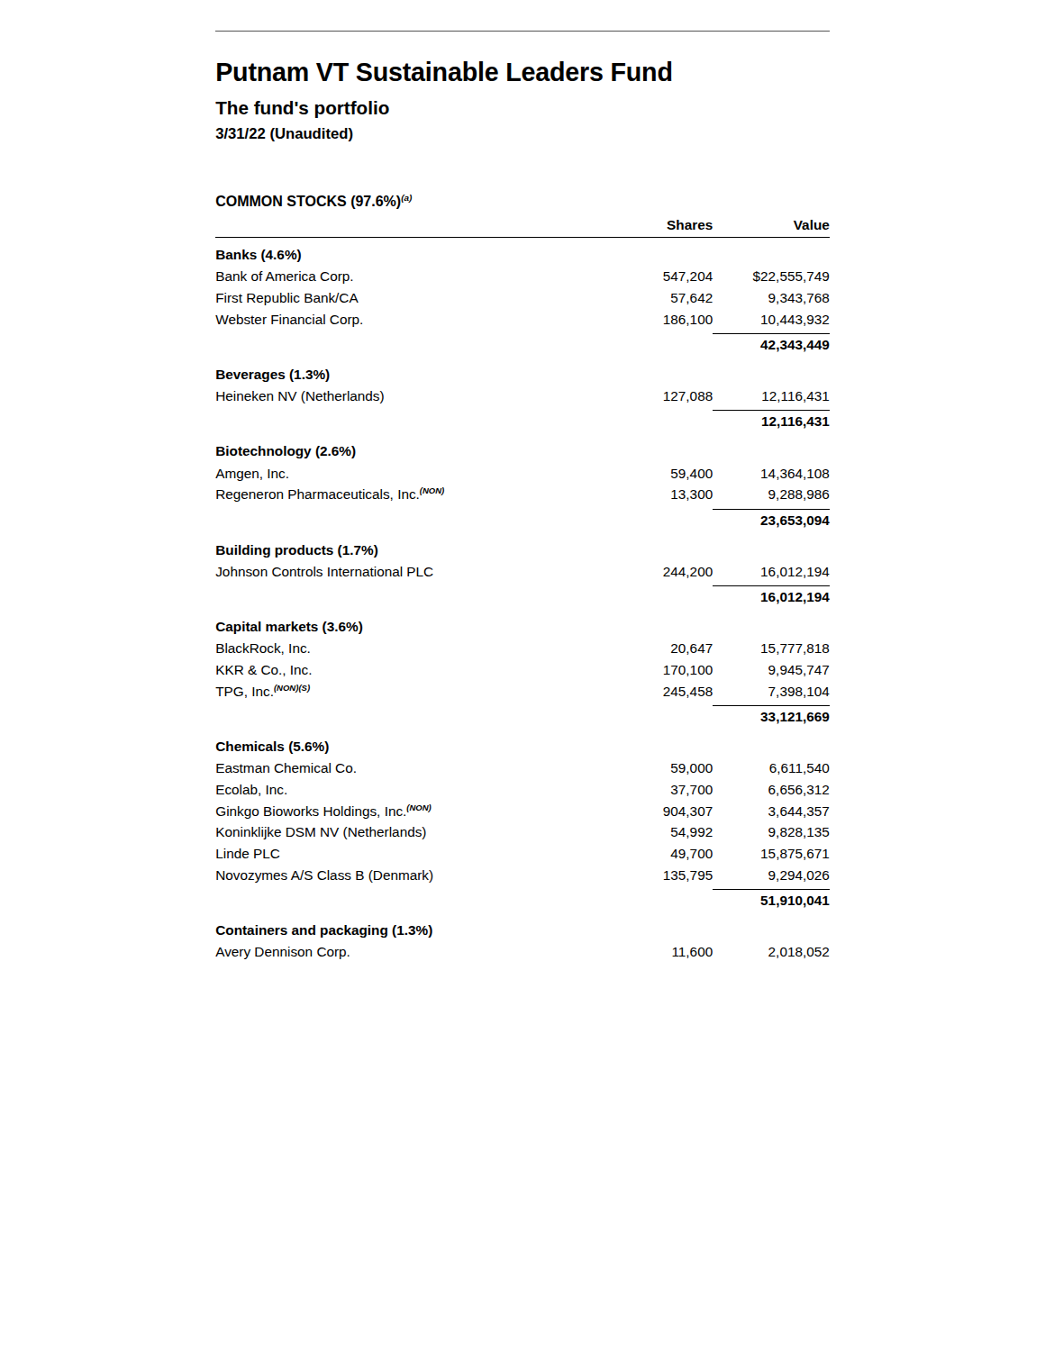Putnam VT Sustainable Leaders Fund
The fund's portfolio
3/31/22 (Unaudited)
COMMON STOCKS (97.6%)(a)
| | Shares | Value |
| --- | --- | --- |
| Banks (4.6%) | | |
| Bank of America Corp. | 547,204 | $22,555,749 |
| First Republic Bank/CA | 57,642 | 9,343,768 |
| Webster Financial Corp. | 186,100 | 10,443,932 |
| | | 42,343,449 |
| Beverages (1.3%) | | |
| Heineken NV (Netherlands) | 127,088 | 12,116,431 |
| | | 12,116,431 |
| Biotechnology (2.6%) | | |
| Amgen, Inc. | 59,400 | 14,364,108 |
| Regeneron Pharmaceuticals, Inc. (NON) | 13,300 | 9,288,986 |
| | | 23,653,094 |
| Building products (1.7%) | | |
| Johnson Controls International PLC | 244,200 | 16,012,194 |
| | | 16,012,194 |
| Capital markets (3.6%) | | |
| BlackRock, Inc. | 20,647 | 15,777,818 |
| KKR & Co., Inc. | 170,100 | 9,945,747 |
| TPG, Inc. (NON)(S) | 245,458 | 7,398,104 |
| | | 33,121,669 |
| Chemicals (5.6%) | | |
| Eastman Chemical Co. | 59,000 | 6,611,540 |
| Ecolab, Inc. | 37,700 | 6,656,312 |
| Ginkgo Bioworks Holdings, Inc. (NON) | 904,307 | 3,644,357 |
| Koninklijke DSM NV (Netherlands) | 54,992 | 9,828,135 |
| Linde PLC | 49,700 | 15,875,671 |
| Novozymes A/S Class B (Denmark) | 135,795 | 9,294,026 |
| | | 51,910,041 |
| Containers and packaging (1.3%) | | |
| Avery Dennison Corp. | 11,600 | 2,018,052 |